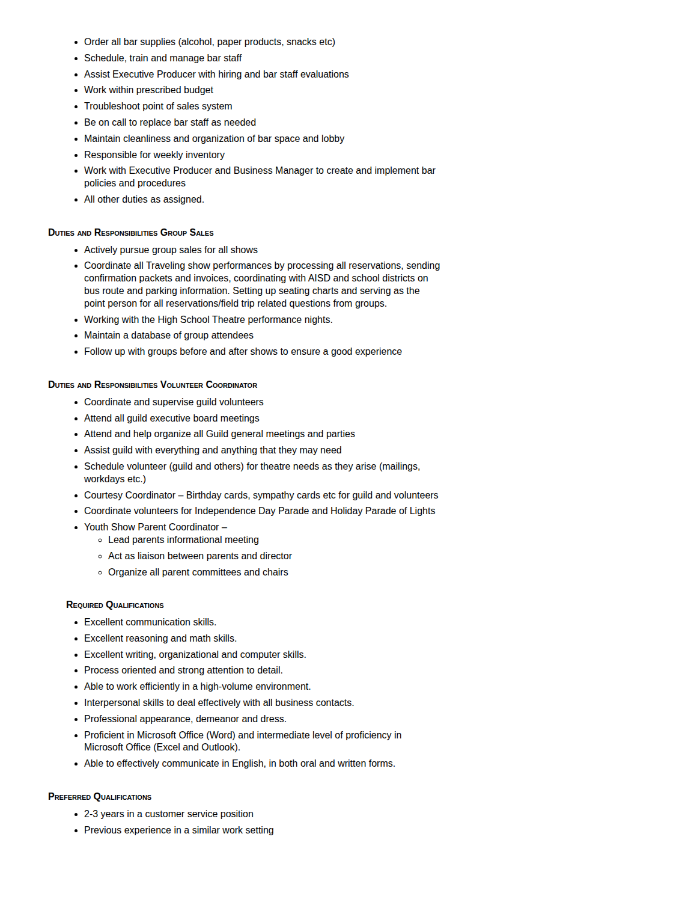Order all bar supplies (alcohol, paper products, snacks etc)
Schedule, train and manage bar staff
Assist Executive Producer with hiring and bar staff evaluations
Work within prescribed budget
Troubleshoot point of sales system
Be on call to replace bar staff as needed
Maintain cleanliness and organization of bar space and lobby
Responsible for weekly inventory
Work with Executive Producer and Business Manager to create and implement bar policies and procedures
All other duties as assigned.
Duties and Responsibilities Group Sales
Actively pursue group sales for all shows
Coordinate all Traveling show performances by processing all reservations, sending confirmation packets and invoices, coordinating with AISD and school districts on bus route and parking information. Setting up seating charts and serving as the point person for all reservations/field trip related questions from groups.
Working with the High School Theatre performance nights.
Maintain a database of group attendees
Follow up with groups before and after shows to ensure a good experience
Duties and Responsibilities Volunteer Coordinator
Coordinate and supervise guild volunteers
Attend all guild executive board meetings
Attend and help organize all Guild general meetings and parties
Assist guild with everything and anything that they may need
Schedule volunteer (guild and others) for theatre needs as they arise (mailings, workdays etc.)
Courtesy Coordinator – Birthday cards, sympathy cards etc for guild and volunteers
Coordinate volunteers for Independence Day Parade and Holiday Parade of Lights
Youth Show Parent Coordinator –
Lead parents informational meeting
Act as liaison between parents and director
Organize all parent committees and chairs
Required Qualifications
Excellent communication skills.
Excellent reasoning and math skills.
Excellent writing, organizational and computer skills.
Process oriented and strong attention to detail.
Able to work efficiently in a high-volume environment.
Interpersonal skills to deal effectively with all business contacts.
Professional appearance, demeanor and dress.
Proficient in Microsoft Office (Word) and intermediate level of proficiency in Microsoft Office (Excel and Outlook).
Able to effectively communicate in English, in both oral and written forms.
Preferred Qualifications
2-3 years in a customer service position
Previous experience in a similar work setting